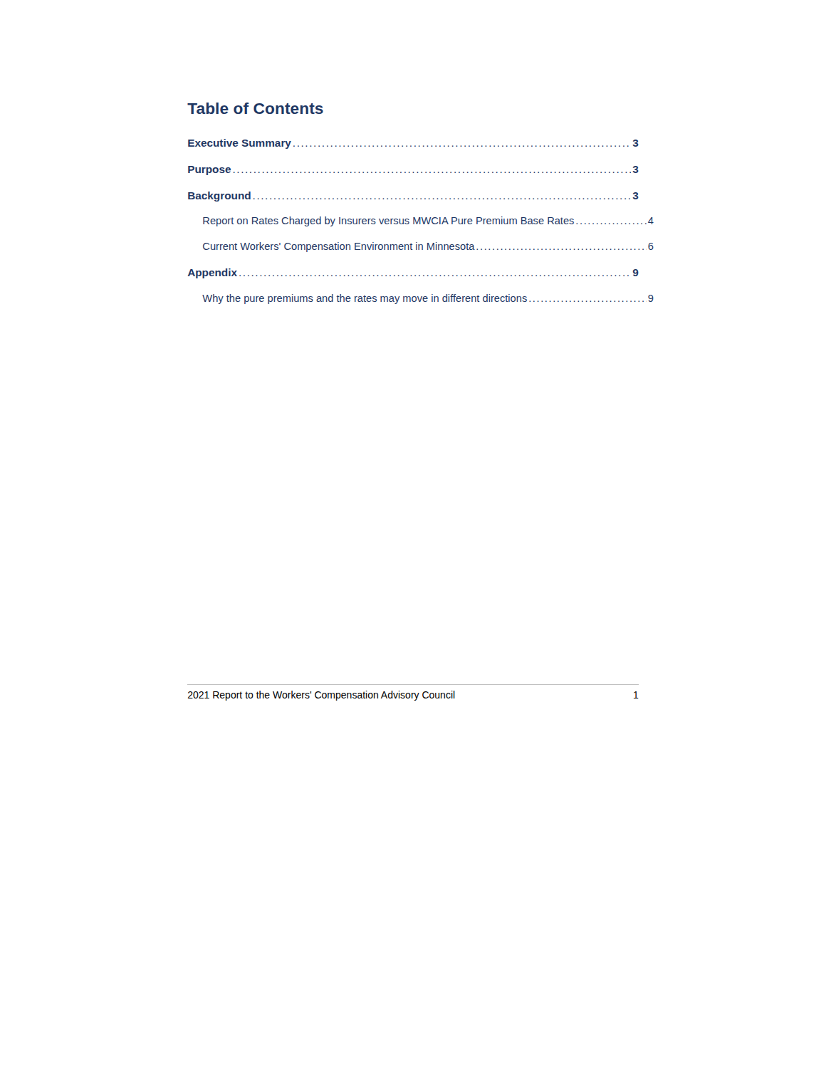Table of Contents
Executive Summary ................................................................................................................................. 3
Purpose ............................................................................................................................................... 3
Background ......................................................................................................................................... 3
Report on Rates Charged by Insurers versus MWCIA Pure Premium Base Rates ................................................ 4
Current Workers' Compensation Environment in Minnesota .............................................................. 6
Appendix .............................................................................................................................................. 9
Why the pure premiums and the rates may move in different directions ........................................................... 9
2021 Report to the Workers' Compensation Advisory Council
1